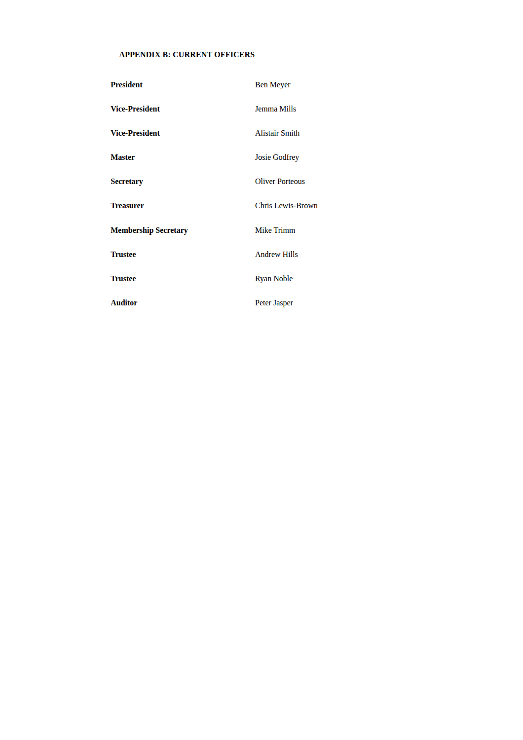APPENDIX B: CURRENT OFFICERS
| President | Ben Meyer |
| Vice-President | Jemma Mills |
| Vice-President | Alistair Smith |
| Master | Josie Godfrey |
| Secretary | Oliver Porteous |
| Treasurer | Chris Lewis-Brown |
| Membership Secretary | Mike Trimm |
| Trustee | Andrew Hills |
| Trustee | Ryan Noble |
| Auditor | Peter Jasper |